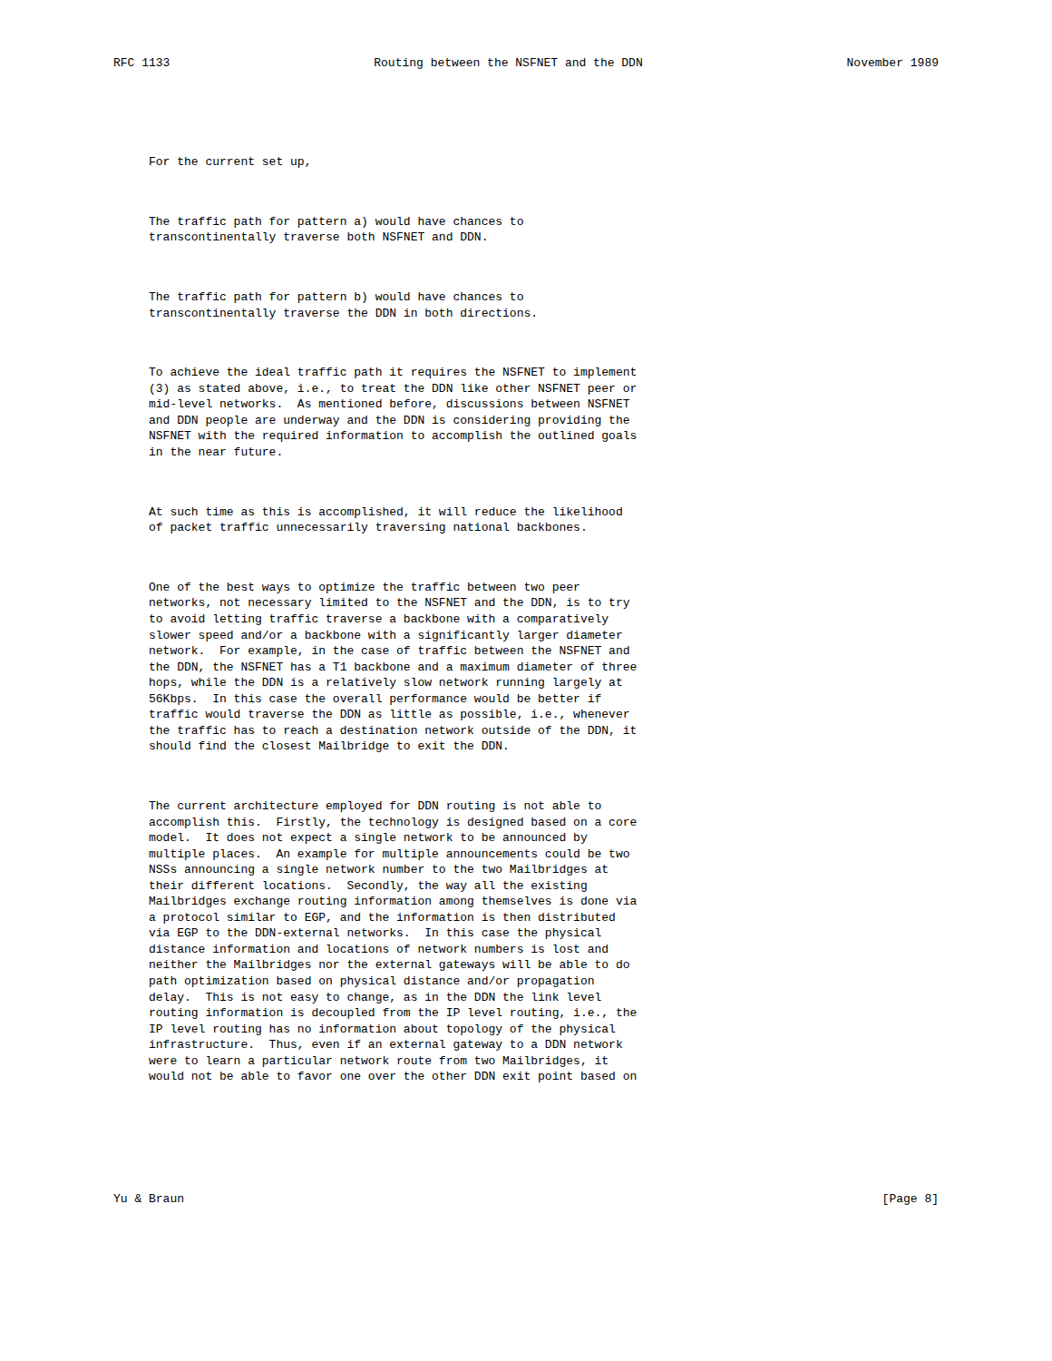RFC 1133 Routing between the NSFNET and the DDN November 1989
For the current set up,
The traffic path for pattern a) would have chances to transcontinentally traverse both NSFNET and DDN.
The traffic path for pattern b) would have chances to transcontinentally traverse the DDN in both directions.
To achieve the ideal traffic path it requires the NSFNET to implement (3) as stated above, i.e., to treat the DDN like other NSFNET peer or mid-level networks. As mentioned before, discussions between NSFNET and DDN people are underway and the DDN is considering providing the NSFNET with the required information to accomplish the outlined goals in the near future.
At such time as this is accomplished, it will reduce the likelihood of packet traffic unnecessarily traversing national backbones.
One of the best ways to optimize the traffic between two peer networks, not necessary limited to the NSFNET and the DDN, is to try to avoid letting traffic traverse a backbone with a comparatively slower speed and/or a backbone with a significantly larger diameter network. For example, in the case of traffic between the NSFNET and the DDN, the NSFNET has a T1 backbone and a maximum diameter of three hops, while the DDN is a relatively slow network running largely at 56Kbps. In this case the overall performance would be better if traffic would traverse the DDN as little as possible, i.e., whenever the traffic has to reach a destination network outside of the DDN, it should find the closest Mailbridge to exit the DDN.
The current architecture employed for DDN routing is not able to accomplish this. Firstly, the technology is designed based on a core model. It does not expect a single network to be announced by multiple places. An example for multiple announcements could be two NSSs announcing a single network number to the two Mailbridges at their different locations. Secondly, the way all the existing Mailbridges exchange routing information among themselves is done via a protocol similar to EGP, and the information is then distributed via EGP to the DDN-external networks. In this case the physical distance information and locations of network numbers is lost and neither the Mailbridges nor the external gateways will be able to do path optimization based on physical distance and/or propagation delay. This is not easy to change, as in the DDN the link level routing information is decoupled from the IP level routing, i.e., the IP level routing has no information about topology of the physical infrastructure. Thus, even if an external gateway to a DDN network were to learn a particular network route from two Mailbridges, it would not be able to favor one over the other DDN exit point based on
Yu & Braun [Page 8]